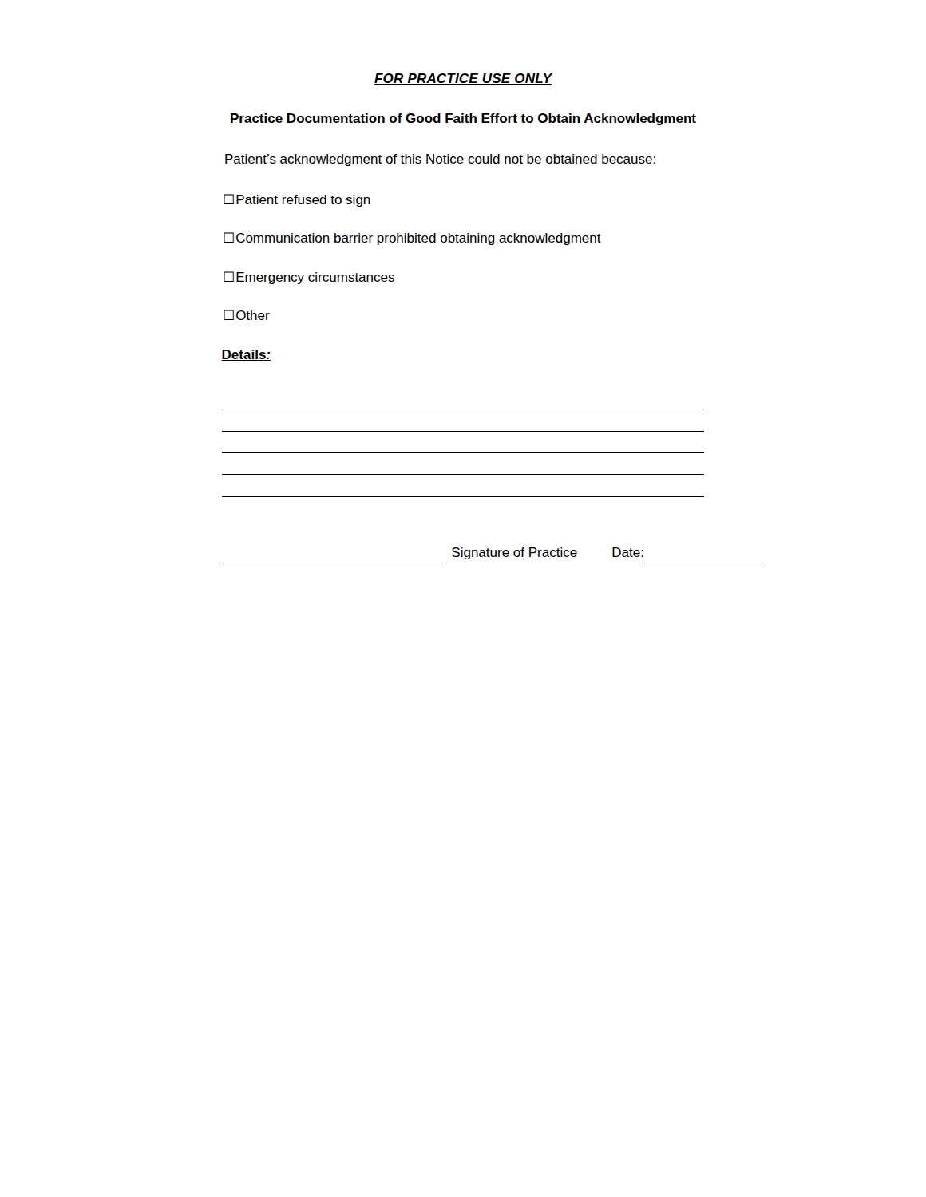FOR PRACTICE USE ONLY
Practice Documentation of Good Faith Effort to Obtain Acknowledgment
Patient’s acknowledgment of this Notice could not be obtained because:
☐Patient refused to sign
☐Communication barrier prohibited obtaining acknowledgment
☐Emergency circumstances
☐Other
Details:
Signature of Practice Date: